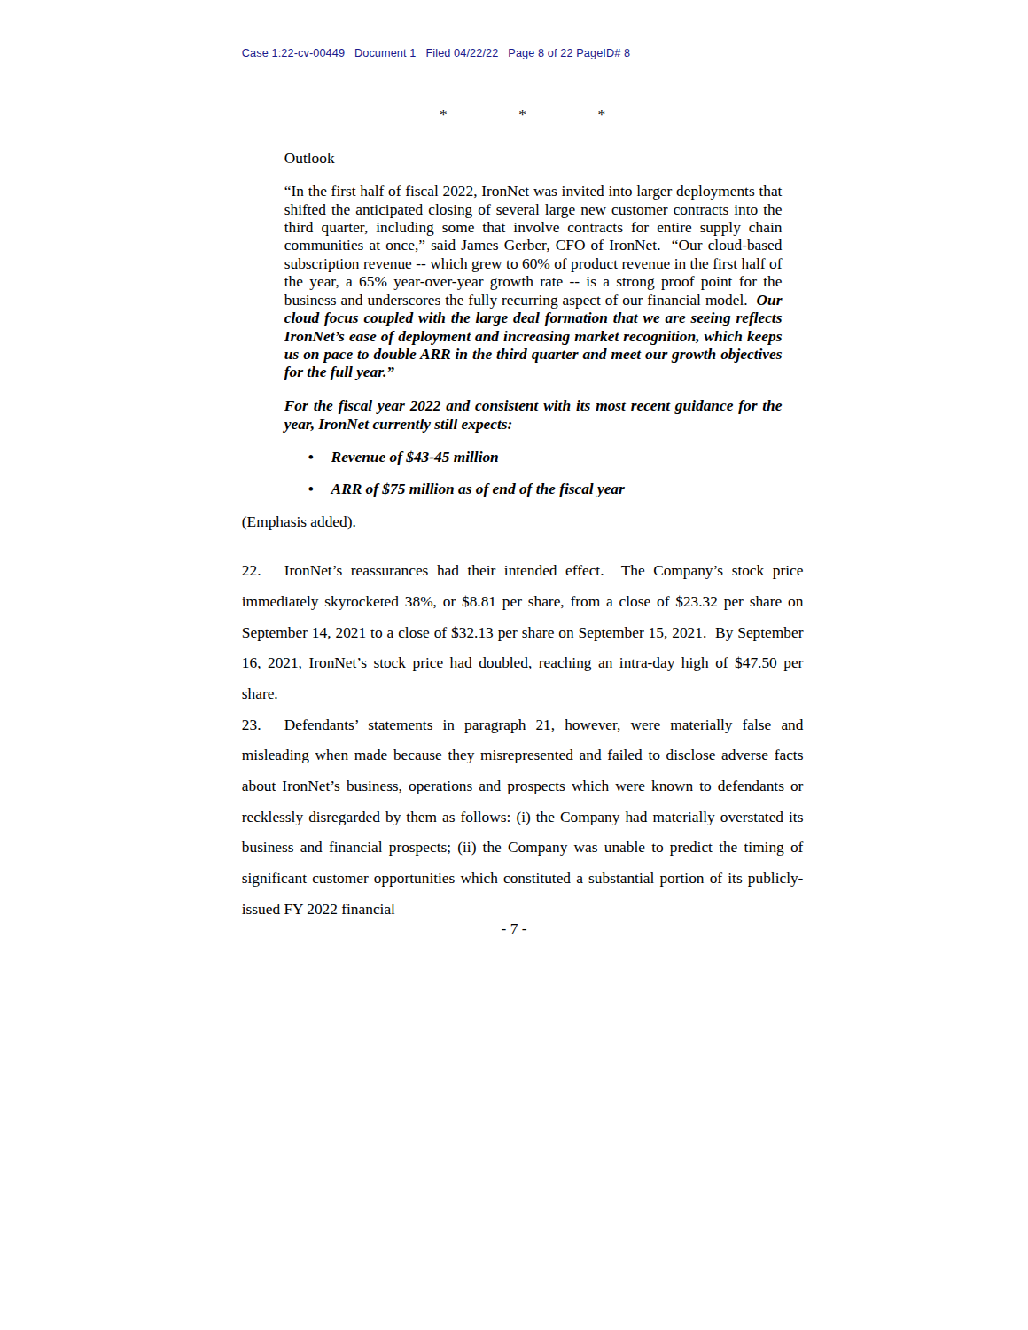Case 1:22-cv-00449 Document 1 Filed 04/22/22 Page 8 of 22 PageID# 8
* * *
Outlook
“In the first half of fiscal 2022, IronNet was invited into larger deployments that shifted the anticipated closing of several large new customer contracts into the third quarter, including some that involve contracts for entire supply chain communities at once,” said James Gerber, CFO of IronNet. “Our cloud-based subscription revenue -- which grew to 60% of product revenue in the first half of the year, a 65% year-over-year growth rate -- is a strong proof point for the business and underscores the fully recurring aspect of our financial model. Our cloud focus coupled with the large deal formation that we are seeing reflects IronNet’s ease of deployment and increasing market recognition, which keeps us on pace to double ARR in the third quarter and meet our growth objectives for the full year.”
For the fiscal year 2022 and consistent with its most recent guidance for the year, IronNet currently still expects:
Revenue of $43-45 million
ARR of $75 million as of end of the fiscal year
(Emphasis added).
22. IronNet’s reassurances had their intended effect. The Company’s stock price immediately skyrocketed 38%, or $8.81 per share, from a close of $23.32 per share on September 14, 2021 to a close of $32.13 per share on September 15, 2021. By September 16, 2021, IronNet’s stock price had doubled, reaching an intra-day high of $47.50 per share.
23. Defendants’ statements in paragraph 21, however, were materially false and misleading when made because they misrepresented and failed to disclose adverse facts about IronNet’s business, operations and prospects which were known to defendants or recklessly disregarded by them as follows: (i) the Company had materially overstated its business and financial prospects; (ii) the Company was unable to predict the timing of significant customer opportunities which constituted a substantial portion of its publicly-issued FY 2022 financial
- 7 -